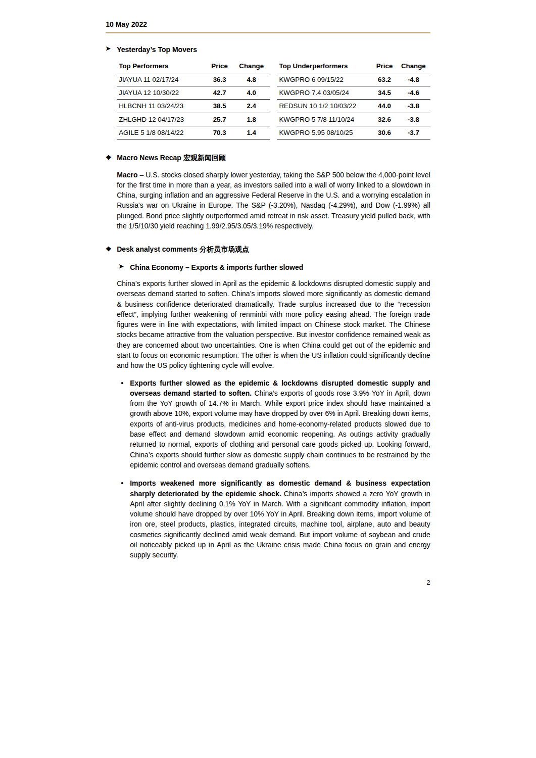10 May 2022
Yesterday’s Top Movers
| Top Performers | Price | Change |
| --- | --- | --- |
| JIAYUA 11 02/17/24 | 36.3 | 4.8 |
| JIAYUA 12 10/30/22 | 42.7 | 4.0 |
| HLBCNH 11 03/24/23 | 38.5 | 2.4 |
| ZHLGHD 12 04/17/23 | 25.7 | 1.8 |
| AGILE 5 1/8 08/14/22 | 70.3 | 1.4 |
| Top Underperformers | Price | Change |
| --- | --- | --- |
| KWGPRO 6 09/15/22 | 63.2 | -4.8 |
| KWGPRO 7.4 03/05/24 | 34.5 | -4.6 |
| REDSUN 10 1/2 10/03/22 | 44.0 | -3.8 |
| KWGPRO 5 7/8 11/10/24 | 32.6 | -3.8 |
| KWGPRO 5.95 08/10/25 | 30.6 | -3.7 |
Macro News Recap 宏观新闻回顾
Macro – U.S. stocks closed sharply lower yesterday, taking the S&P 500 below the 4,000-point level for the first time in more than a year, as investors sailed into a wall of worry linked to a slowdown in China, surging inflation and an aggressive Federal Reserve in the U.S. and a worrying escalation in Russia's war on Ukraine in Europe. The S&P (-3.20%), Nasdaq (-4.29%), and Dow (-1.99%) all plunged. Bond price slightly outperformed amid retreat in risk asset. Treasury yield pulled back, with the 1/5/10/30 yield reaching 1.99/2.95/3.05/3.19% respectively.
Desk analyst comments 分析员市场观点
China Economy – Exports & imports further slowed
China’s exports further slowed in April as the epidemic & lockdowns disrupted domestic supply and overseas demand started to soften. China’s imports slowed more significantly as domestic demand & business confidence deteriorated dramatically. Trade surplus increased due to the “recession effect”, implying further weakening of renminbi with more policy easing ahead. The foreign trade figures were in line with expectations, with limited impact on Chinese stock market. The Chinese stocks became attractive from the valuation perspective. But investor confidence remained weak as they are concerned about two uncertainties. One is when China could get out of the epidemic and start to focus on economic resumption. The other is when the US inflation could significantly decline and how the US policy tightening cycle will evolve.
Exports further slowed as the epidemic & lockdowns disrupted domestic supply and overseas demand started to soften. China’s exports of goods rose 3.9% YoY in April, down from the YoY growth of 14.7% in March. While export price index should have maintained a growth above 10%, export volume may have dropped by over 6% in April. Breaking down items, exports of anti-virus products, medicines and home-economy-related products slowed due to base effect and demand slowdown amid economic reopening. As outings activity gradually returned to normal, exports of clothing and personal care goods picked up. Looking forward, China’s exports should further slow as domestic supply chain continues to be restrained by the epidemic control and overseas demand gradually softens.
Imports weakened more significantly as domestic demand & business expectation sharply deteriorated by the epidemic shock. China’s imports showed a zero YoY growth in April after slightly declining 0.1% YoY in March. With a significant commodity inflation, import volume should have dropped by over 10% YoY in April. Breaking down items, import volume of iron ore, steel products, plastics, integrated circuits, machine tool, airplane, auto and beauty cosmetics significantly declined amid weak demand. But import volume of soybean and crude oil noticeably picked up in April as the Ukraine crisis made China focus on grain and energy supply security.
2